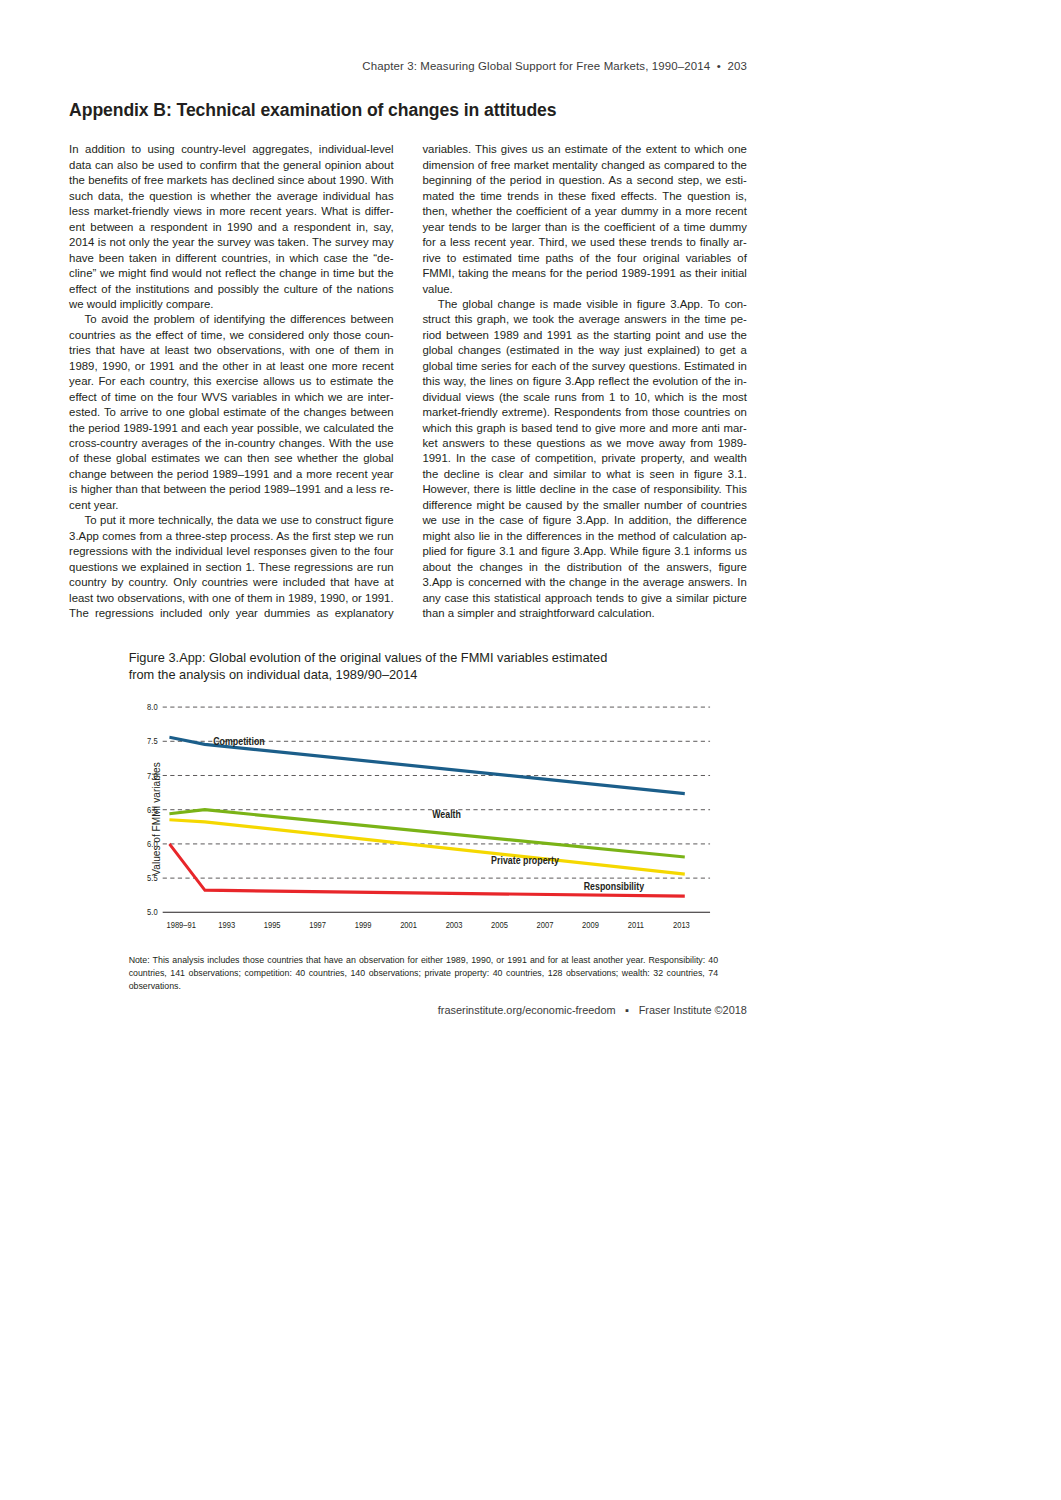Chapter 3: Measuring Global Support for Free Markets, 1990–2014 • 203
Appendix B: Technical examination of changes in attitudes
In addition to using country-level aggregates, individual-level data can also be used to confirm that the general opinion about the benefits of free markets has declined since about 1990. With such data, the question is whether the average individual has less market-friendly views in more recent years. What is different between a respondent in 1990 and a respondent in, say, 2014 is not only the year the survey was taken. The survey may have been taken in different countries, in which case the “decline” we might find would not reflect the change in time but the effect of the institutions and possibly the culture of the nations we would implicitly compare.
To avoid the problem of identifying the differences between countries as the effect of time, we considered only those countries that have at least two observations, with one of them in 1989, 1990, or 1991 and the other in at least one more recent year. For each country, this exercise allows us to estimate the effect of time on the four WVS variables in which we are interested. To arrive to one global estimate of the changes between the period 1989-1991 and each year possible, we calculated the cross-country averages of the in-country changes. With the use of these global estimates we can then see whether the global change between the period 1989–1991 and a more recent year is higher than that between the period 1989–1991 and a less recent year.
To put it more technically, the data we use to construct figure 3.App comes from a three-step process. As the first step we run regressions with the individual level responses given to the four questions we explained in section 1. These regressions are run country by country. Only countries were included that have at least two observations, with one of them in 1989, 1990, or 1991. The regressions included only year dummies as explanatory variables. This gives us an estimate of the extent to which one dimension of free market mentality changed as compared to the beginning of the period in question. As a second step, we estimated the time trends in these fixed effects. The question is, then, whether the coefficient of a year dummy in a more recent year tends to be larger than is the coefficient of a time dummy for a less recent year. Third, we used these trends to finally arrive to estimated time paths of the four original variables of FMMI, taking the means for the period 1989-1991 as their initial value.
The global change is made visible in figure 3.App. To construct this graph, we took the average answers in the time period between 1989 and 1991 as the starting point and use the global changes (estimated in the way just explained) to get a global time series for each of the survey questions. Estimated in this way, the lines on figure 3.App reflect the evolution of the individual views (the scale runs from 1 to 10, which is the most market-friendly extreme). Respondents from those countries on which this graph is based tend to give more and more anti market answers to these questions as we move away from 1989-1991. In the case of competition, private property, and wealth the decline is clear and similar to what is seen in figure 3.1. However, there is little decline in the case of responsibility. This difference might be caused by the smaller number of countries we use in the case of figure 3.App. In addition, the difference might also lie in the differences in the method of calculation applied for figure 3.1 and figure 3.App. While figure 3.1 informs us about the changes in the distribution of the answers, figure 3.App is concerned with the change in the average answers. In any case this statistical approach tends to give a similar picture than a simpler and straightforward calculation.
Figure 3.App: Global evolution of the original values of the FMMI variables estimated
from the analysis on individual data, 1989/90–2014
Values of FMMI variables
8.0 7.5 7.0 6.5 6.0 5.5 5.0 1989–91 1993 1995 1997 1999 2001 2003 2005 2007 2009 2011 2013 Competition Wealth Private property Responsibility
Note: This analysis includes those countries that have an observation for either 1989, 1990, or 1991 and for at least another year. Responsibility: 40 countries, 141 observations; competition: 40 countries, 140 observations; private property: 40 countries, 128 observations; wealth: 32 countries, 74 observations.
fraserinstitute.org/economic-freedom ▪ Fraser Institute ©2018